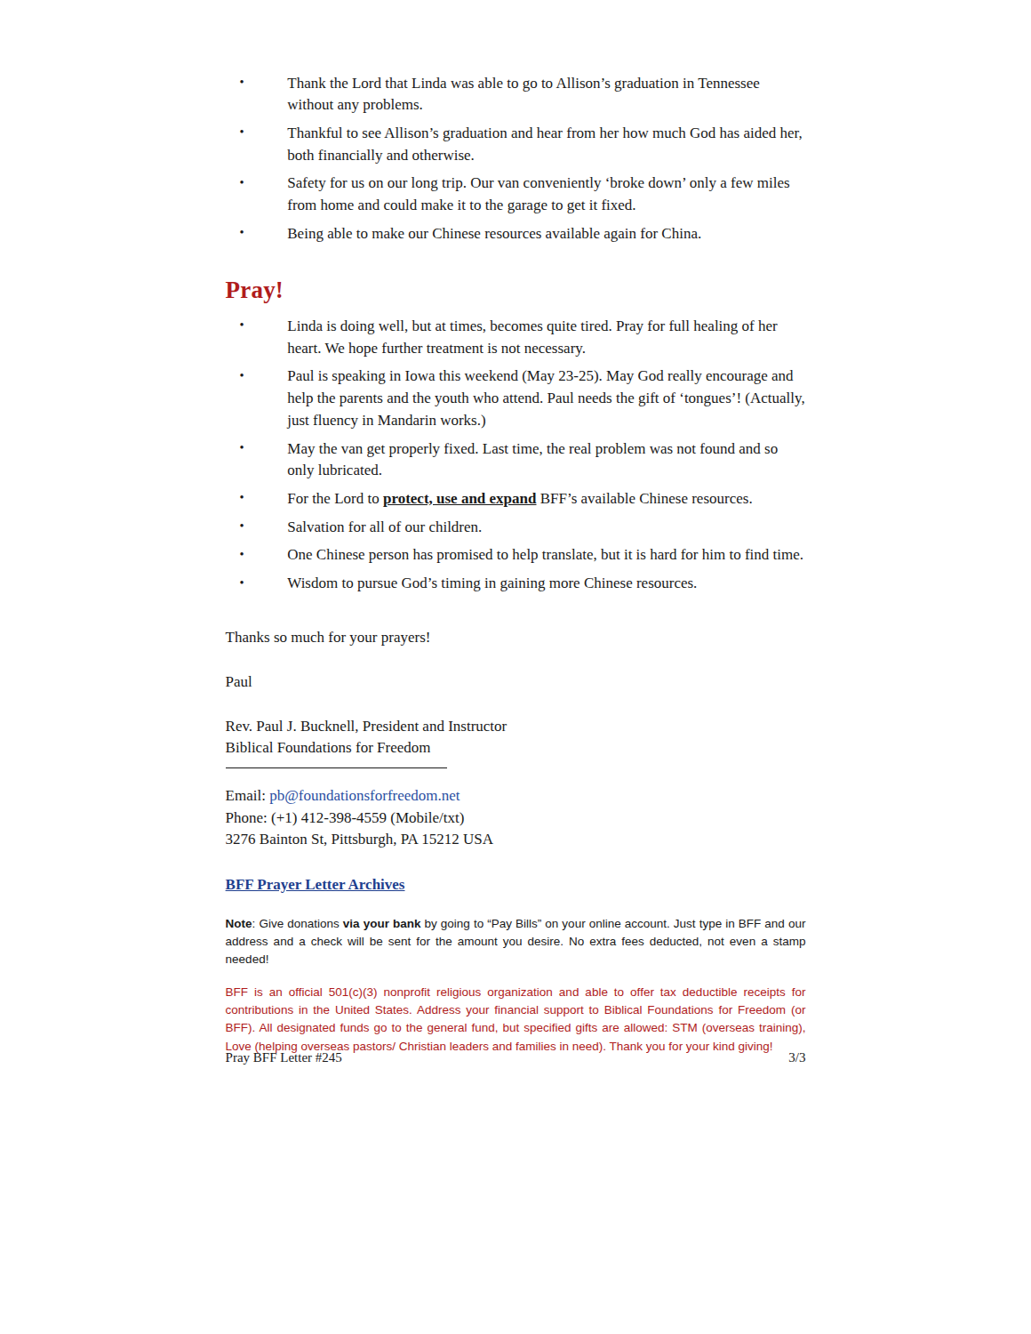Thank the Lord that Linda was able to go to Allison’s graduation in Tennessee without any problems.
Thankful to see Allison’s graduation and hear from her how much God has aided her, both financially and otherwise.
Safety for us on our long trip. Our van conveniently ‘broke down’ only a few miles from home and could make it to the garage to get it fixed.
Being able to make our Chinese resources available again for China.
Pray!
Linda is doing well, but at times, becomes quite tired. Pray for full healing of her heart. We hope further treatment is not necessary.
Paul is speaking in Iowa this weekend (May 23-25). May God really encourage and help the parents and the youth who attend. Paul needs the gift of ‘tongues’! (Actually, just fluency in Mandarin works.)
May the van get properly fixed. Last time, the real problem was not found and so only lubricated.
For the Lord to protect, use and expand BFF’s available Chinese resources.
Salvation for all of our children.
One Chinese person has promised to help translate, but it is hard for him to find time.
Wisdom to pursue God’s timing in gaining more Chinese resources.
Thanks so much for your prayers!
Paul
Rev. Paul J. Bucknell, President and Instructor
Biblical Foundations for Freedom
Email: pb@foundationsforfreedom.net
Phone: (+1) 412-398-4559 (Mobile/txt)
3276 Bainton St, Pittsburgh, PA 15212 USA
BFF Prayer Letter Archives
Note: Give donations via your bank by going to “Pay Bills” on your online account. Just type in BFF and our address and a check will be sent for the amount you desire. No extra fees deducted, not even a stamp needed!
BFF is an official 501(c)(3) nonprofit religious organization and able to offer tax deductible receipts for contributions in the United States. Address your financial support to Biblical Foundations for Freedom (or BFF). All designated funds go to the general fund, but specified gifts are allowed: STM (overseas training), Love (helping overseas pastors/ Christian leaders and families in need). Thank you for your kind giving!
Pray BFF Letter #245 3/3